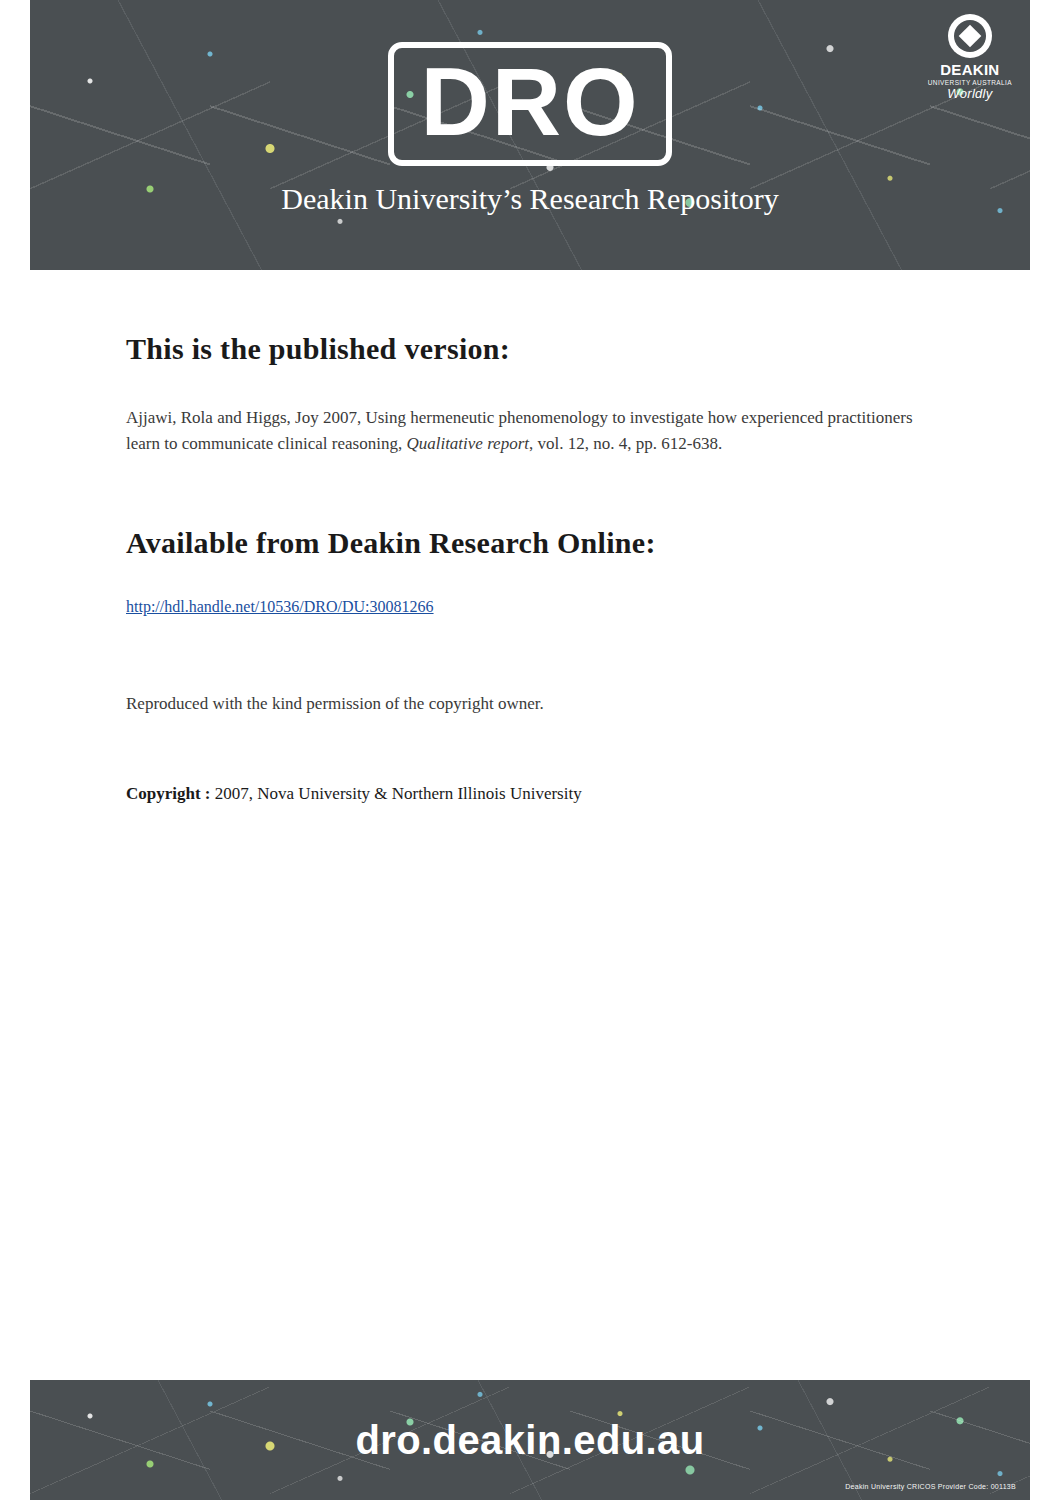DEAKIN
UNIVERSITY AUSTRALIA
Worldly
DRO
Deakin University’s Research Repository
This is the published version:
Ajjawi, Rola and Higgs, Joy 2007, Using hermeneutic phenomenology to investigate how experienced practitioners learn to communicate clinical reasoning, Qualitative report, vol. 12, no. 4, pp. 612-638.
Available from Deakin Research Online:
http://hdl.handle.net/10536/DRO/DU:30081266
Reproduced with the kind permission of the copyright owner.
Copyright : 2007, Nova University & Northern Illinois University
dro. deakin. edu. au
Deakin University CRICOS Provider Code: 00113B